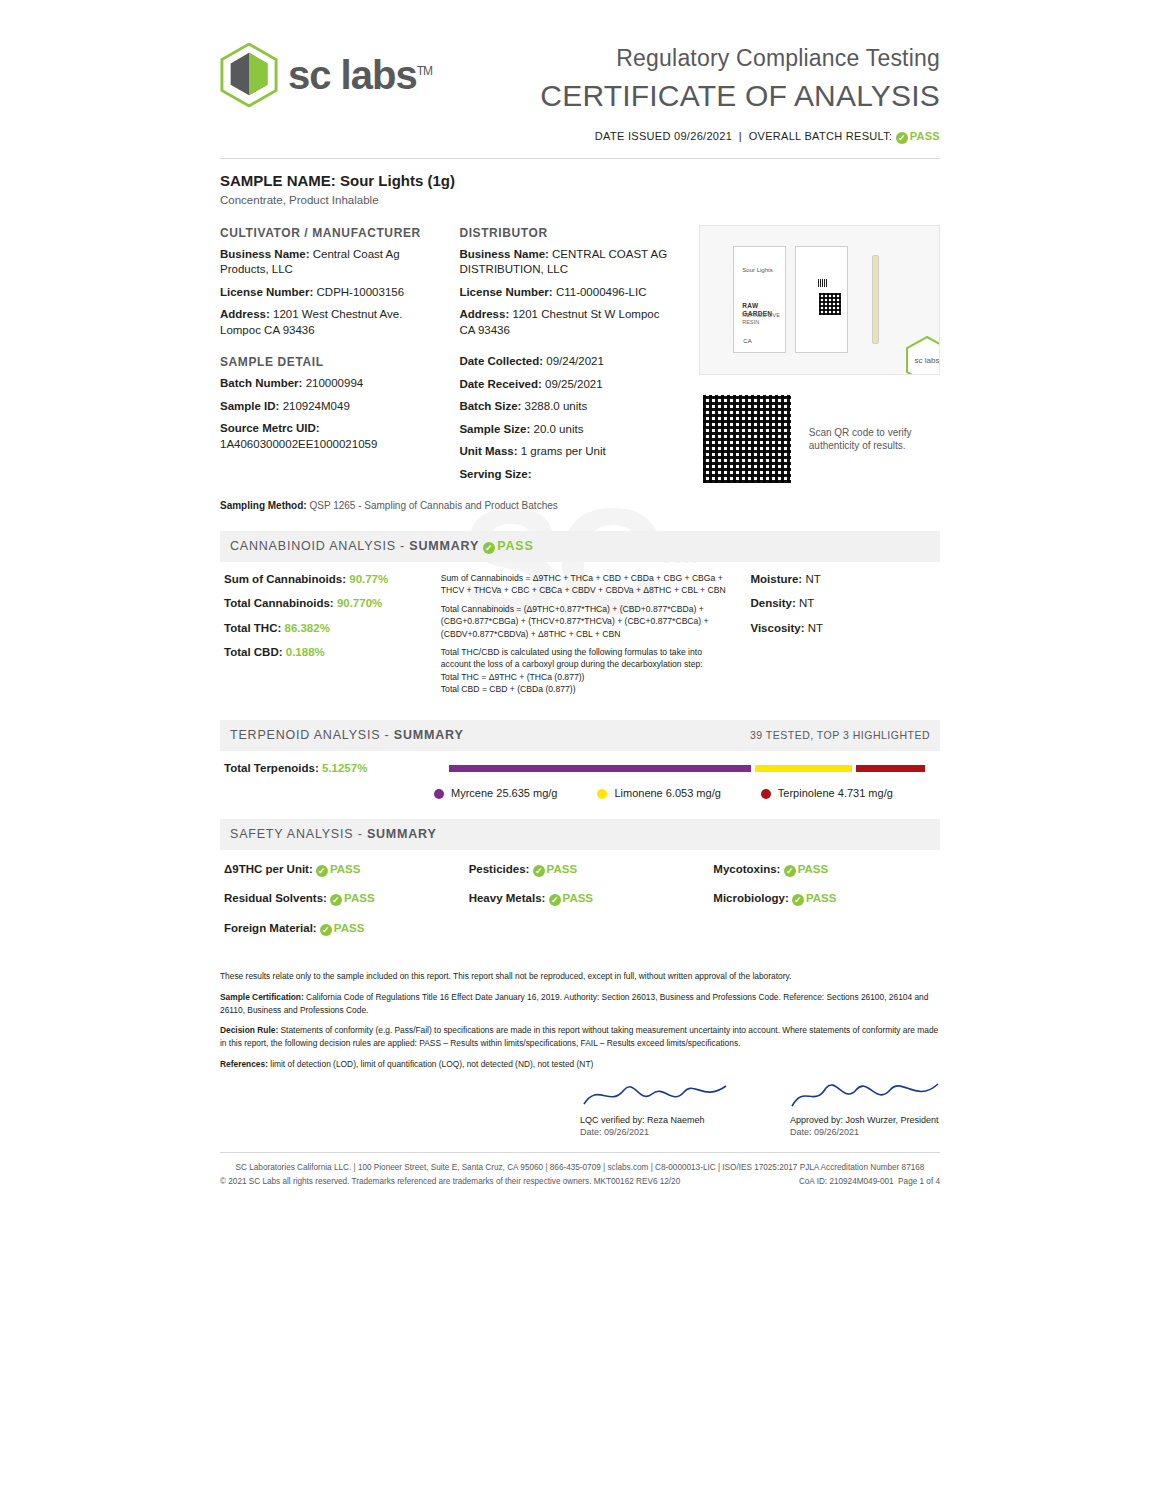SCTM
sc labsTM
Regulatory Compliance Testing
CERTIFICATE OF ANALYSIS
DATE ISSUED 09/26/2021 | OVERALL BATCH RESULT: ✓PASS
SAMPLE NAME: Sour Lights (1g)
Concentrate, Product Inhalable
Cultivator / Manufacturer
Business Name: Central Coast Ag Products, LLC
License Number: CDPH-10003156
Address: 1201 West Chestnut Ave. Lompoc CA 93436
Sample Detail
Batch Number: 210000994
Sample ID: 210924M049
Source Metrc UID:
1A4060300002EE1000021059
Distributor
Business Name: CENTRAL COAST AG DISTRIBUTION, LLC
License Number: C11-0000496-LIC
Address: 1201 Chestnut St W Lompoc CA 93436
Date Collected: 09/24/2021
Date Received: 09/25/2021
Batch Size: 3288.0 units
Sample Size: 20.0 units
Unit Mass: 1 grams per Unit
Serving Size:
Sour Lights
RAW GARDEN
REFINED LIVE RESIN
CA
sc labs
Scan QR code to verify
authenticity of results.
Sampling Method: QSP 1265 - Sampling of Cannabis and Product Batches
Cannabinoid Analysis - Summary ✓PASS
Sum of Cannabinoids: 90.77%
Total Cannabinoids: 90.770%
Total THC: 86.382%
Total CBD: 0.188%
Sum of Cannabinoids = Δ9THC + THCa + CBD + CBDa + CBG + CBGa + THCV + THCVa + CBC + CBCa + CBDV + CBDVa + Δ8THC + CBL + CBN
Total Cannabinoids = (Δ9THC+0.877*THCa) + (CBD+0.877*CBDa) + (CBG+0.877*CBGa) + (THCV+0.877*THCVa) + (CBC+0.877*CBCa) + (CBDV+0.877*CBDVa) + Δ8THC + CBL + CBN
Total THC/CBD is calculated using the following formulas to take into account the loss of a carboxyl group during the decarboxylation step:
Total THC = Δ9THC + (THCa (0.877))
Total CBD = CBD + (CBDa (0.877))
Moisture: NT
Density: NT
Viscosity: NT
Terpenoid Analysis - Summary
39 TESTED, TOP 3 HIGHLIGHTED
Total Terpenoids: 5.1257%
Myrcene 25.635 mg/g
Limonene 6.053 mg/g
Terpinolene 4.731 mg/g
Safety Analysis - Summary
Δ9THC per Unit: ✓PASS
Pesticides: ✓PASS
Mycotoxins: ✓PASS
Residual Solvents: ✓PASS
Heavy Metals: ✓PASS
Microbiology: ✓PASS
Foreign Material: ✓PASS
These results relate only to the sample included on this report. This report shall not be reproduced, except in full, without written approval of the laboratory.
Sample Certification: California Code of Regulations Title 16 Effect Date January 16, 2019. Authority: Section 26013, Business and Professions Code. Reference: Sections 26100, 26104 and 26110, Business and Professions Code.
Decision Rule: Statements of conformity (e.g. Pass/Fail) to specifications are made in this report without taking measurement uncertainty into account. Where statements of conformity are made in this report, the following decision rules are applied: PASS – Results within limits/specifications, FAIL – Results exceed limits/specifications.
References: limit of detection (LOD), limit of quantification (LOQ), not detected (ND), not tested (NT)
LQC verified by: Reza Naemeh
Date: 09/26/2021
Approved by: Josh Wurzer, President
Date: 09/26/2021
SC Laboratories California LLC. | 100 Pioneer Street, Suite E, Santa Cruz, CA 95060 | 866-435-0709 | sclabs.com | C8-0000013-LIC | ISO/IES 17025:2017 PJLA Accreditation Number 87168
© 2021 SC Labs all rights reserved. Trademarks referenced are trademarks of their respective owners. MKT00162 REV6 12/20 CoA ID: 210924M049-001 Page 1 of 4